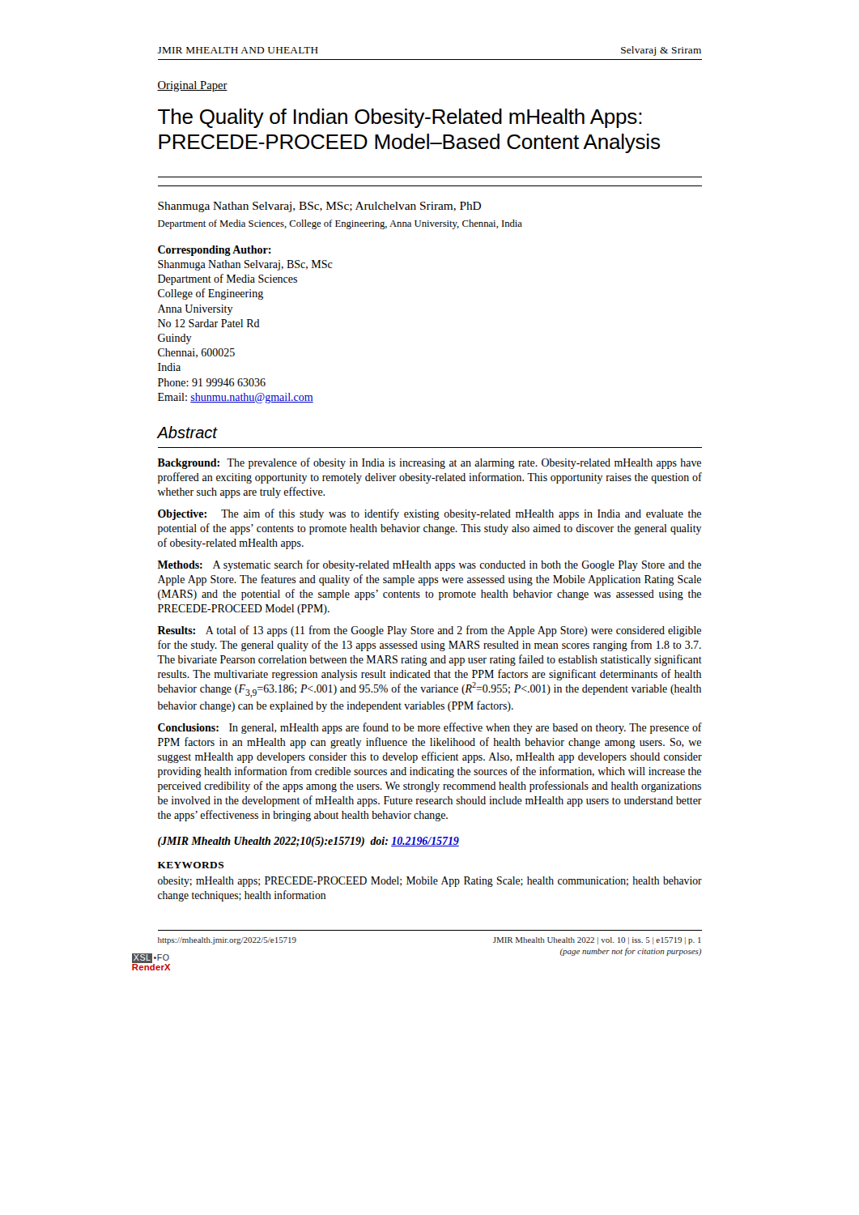JMIR MHEALTH AND UHEALTH
Selvaraj & Sriram
Original Paper
The Quality of Indian Obesity-Related mHealth Apps:
PRECEDE-PROCEED Model–Based Content Analysis
Shanmuga Nathan Selvaraj, BSc, MSc; Arulchelvan Sriram, PhD
Department of Media Sciences, College of Engineering, Anna University, Chennai, India
Corresponding Author:
Shanmuga Nathan Selvaraj, BSc, MSc
Department of Media Sciences
College of Engineering
Anna University
No 12 Sardar Patel Rd
Guindy
Chennai, 600025
India
Phone: 91 99946 63036
Email: shunmu.nathu@gmail.com
Abstract
Background: The prevalence of obesity in India is increasing at an alarming rate. Obesity-related mHealth apps have proffered an exciting opportunity to remotely deliver obesity-related information. This opportunity raises the question of whether such apps are truly effective.
Objective: The aim of this study was to identify existing obesity-related mHealth apps in India and evaluate the potential of the apps’ contents to promote health behavior change. This study also aimed to discover the general quality of obesity-related mHealth apps.
Methods: A systematic search for obesity-related mHealth apps was conducted in both the Google Play Store and the Apple App Store. The features and quality of the sample apps were assessed using the Mobile Application Rating Scale (MARS) and the potential of the sample apps’ contents to promote health behavior change was assessed using the PRECEDE-PROCEED Model (PPM).
Results: A total of 13 apps (11 from the Google Play Store and 2 from the Apple App Store) were considered eligible for the study. The general quality of the 13 apps assessed using MARS resulted in mean scores ranging from 1.8 to 3.7. The bivariate Pearson correlation between the MARS rating and app user rating failed to establish statistically significant results. The multivariate regression analysis result indicated that the PPM factors are significant determinants of health behavior change (F3,9=63.186; P<.001) and 95.5% of the variance (R2=0.955; P<.001) in the dependent variable (health behavior change) can be explained by the independent variables (PPM factors).
Conclusions: In general, mHealth apps are found to be more effective when they are based on theory. The presence of PPM factors in an mHealth app can greatly influence the likelihood of health behavior change among users. So, we suggest mHealth app developers consider this to develop efficient apps. Also, mHealth app developers should consider providing health information from credible sources and indicating the sources of the information, which will increase the perceived credibility of the apps among the users. We strongly recommend health professionals and health organizations be involved in the development of mHealth apps. Future research should include mHealth app users to understand better the apps’ effectiveness in bringing about health behavior change.
(JMIR Mhealth Uhealth 2022;10(5):e15719) doi: 10.2196/15719
KEYWORDS
obesity; mHealth apps; PRECEDE-PROCEED Model; Mobile App Rating Scale; health communication; health behavior change techniques; health information
https://mhealth.jmir.org/2022/5/e15719
JMIR Mhealth Uhealth 2022 | vol. 10 | iss. 5 | e15719 | p. 1
(page number not for citation purposes)
XSL•FO
RenderX